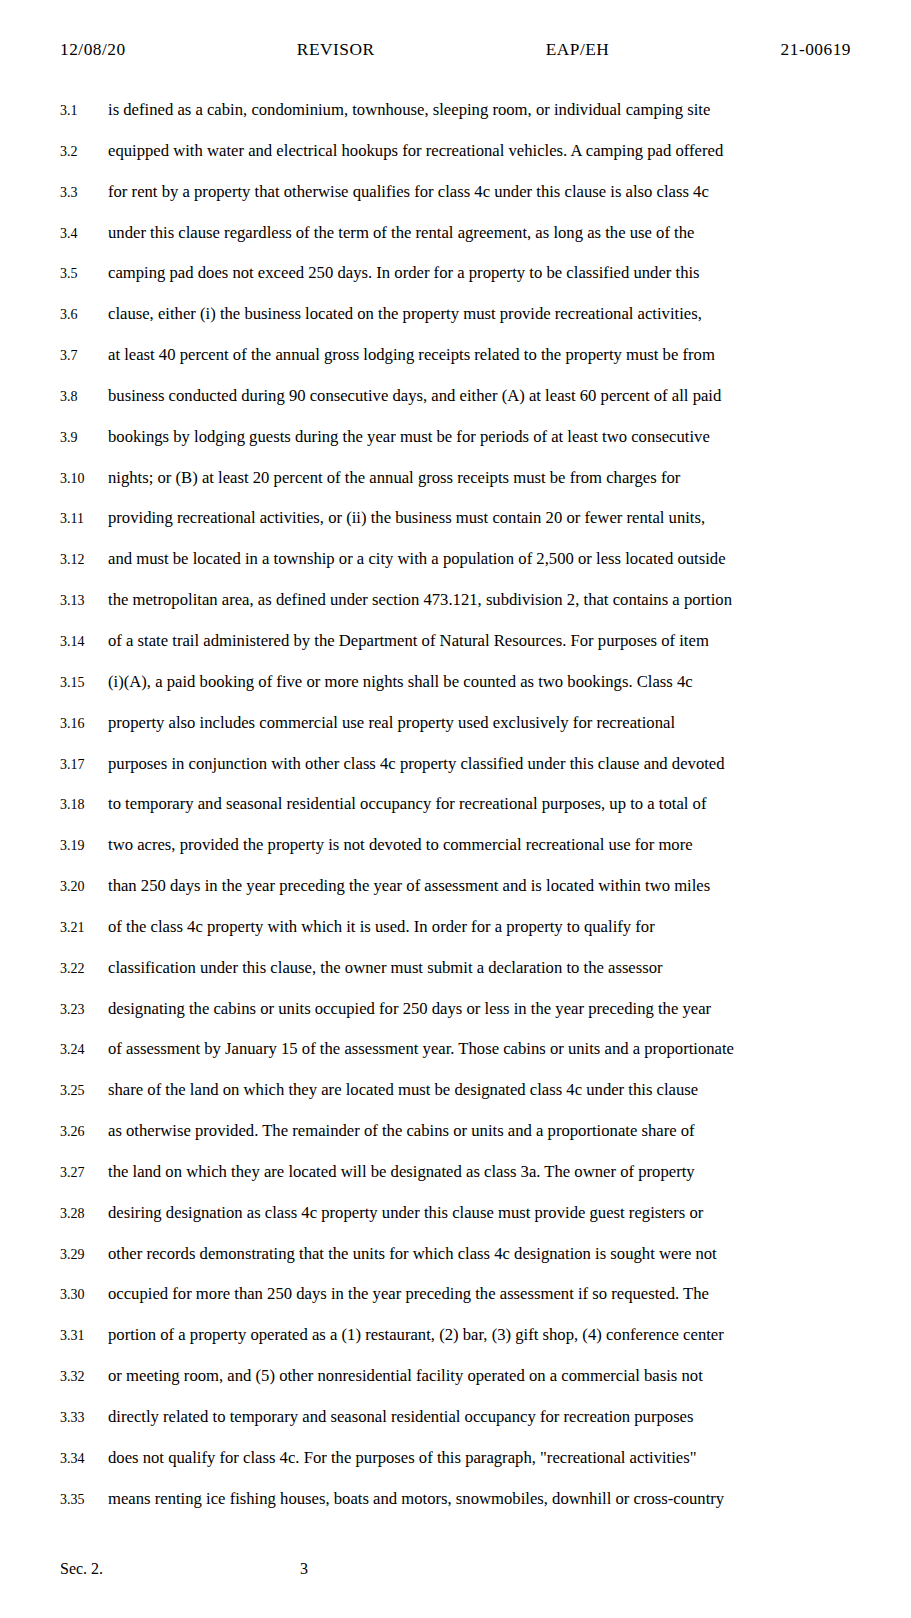12/08/20 REVISOR EAP/EH 21-00619
3.1
is defined as a cabin, condominium, townhouse, sleeping room, or individual camping site
3.2
equipped with water and electrical hookups for recreational vehicles. A camping pad offered
3.3
for rent by a property that otherwise qualifies for class 4c under this clause is also class 4c
3.4
under this clause regardless of the term of the rental agreement, as long as the use of the
3.5
camping pad does not exceed 250 days. In order for a property to be classified under this
3.6
clause, either (i) the business located on the property must provide recreational activities,
3.7
at least 40 percent of the annual gross lodging receipts related to the property must be from
3.8
business conducted during 90 consecutive days, and either (A) at least 60 percent of all paid
3.9
bookings by lodging guests during the year must be for periods of at least two consecutive
3.10
nights; or (B) at least 20 percent of the annual gross receipts must be from charges for
3.11
providing recreational activities, or (ii) the business must contain 20 or fewer rental units,
3.12
and must be located in a township or a city with a population of 2,500 or less located outside
3.13
the metropolitan area, as defined under section 473.121, subdivision 2, that contains a portion
3.14
of a state trail administered by the Department of Natural Resources. For purposes of item
3.15
(i)(A), a paid booking of five or more nights shall be counted as two bookings. Class 4c
3.16
property also includes commercial use real property used exclusively for recreational
3.17
purposes in conjunction with other class 4c property classified under this clause and devoted
3.18
to temporary and seasonal residential occupancy for recreational purposes, up to a total of
3.19
two acres, provided the property is not devoted to commercial recreational use for more
3.20
than 250 days in the year preceding the year of assessment and is located within two miles
3.21
of the class 4c property with which it is used. In order for a property to qualify for
3.22
classification under this clause, the owner must submit a declaration to the assessor
3.23
designating the cabins or units occupied for 250 days or less in the year preceding the year
3.24
of assessment by January 15 of the assessment year. Those cabins or units and a proportionate
3.25
share of the land on which they are located must be designated class 4c under this clause
3.26
as otherwise provided. The remainder of the cabins or units and a proportionate share of
3.27
the land on which they are located will be designated as class 3a. The owner of property
3.28
desiring designation as class 4c property under this clause must provide guest registers or
3.29
other records demonstrating that the units for which class 4c designation is sought were not
3.30
occupied for more than 250 days in the year preceding the assessment if so requested. The
3.31
portion of a property operated as a (1) restaurant, (2) bar, (3) gift shop, (4) conference center
3.32
or meeting room, and (5) other nonresidential facility operated on a commercial basis not
3.33
directly related to temporary and seasonal residential occupancy for recreation purposes
3.34
does not qualify for class 4c. For the purposes of this paragraph, "recreational activities"
3.35
means renting ice fishing houses, boats and motors, snowmobiles, downhill or cross-country
Sec. 2.
3